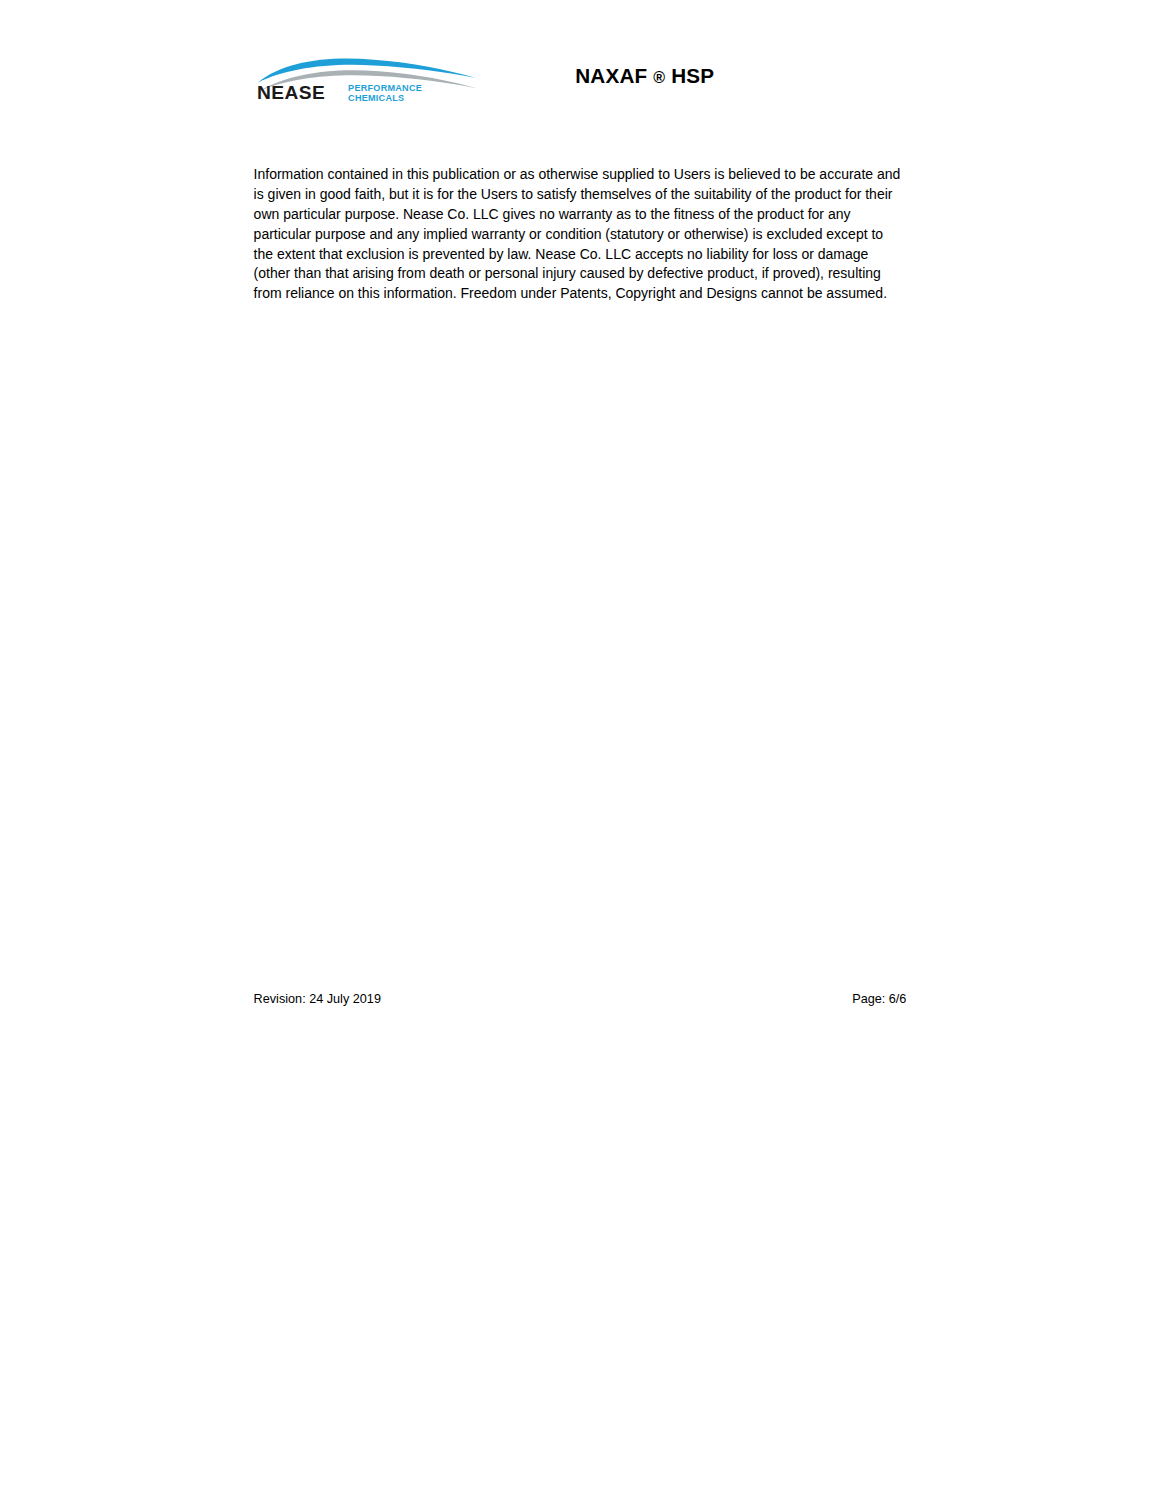NEASE PERFORMANCE CHEMICALS
NAXAF ® HSP
Information contained in this publication or as otherwise supplied to Users is believed to be accurate and is given in good faith, but it is for the Users to satisfy themselves of the suitability of the product for their own particular purpose. Nease Co. LLC gives no warranty as to the fitness of the product for any particular purpose and any implied warranty or condition (statutory or otherwise) is excluded except to the extent that exclusion is prevented by law. Nease Co. LLC accepts no liability for loss or damage (other than that arising from death or personal injury caused by defective product, if proved), resulting from reliance on this information. Freedom under Patents, Copyright and Designs cannot be assumed.
Revision: 24 July 2019 Page: 6/6